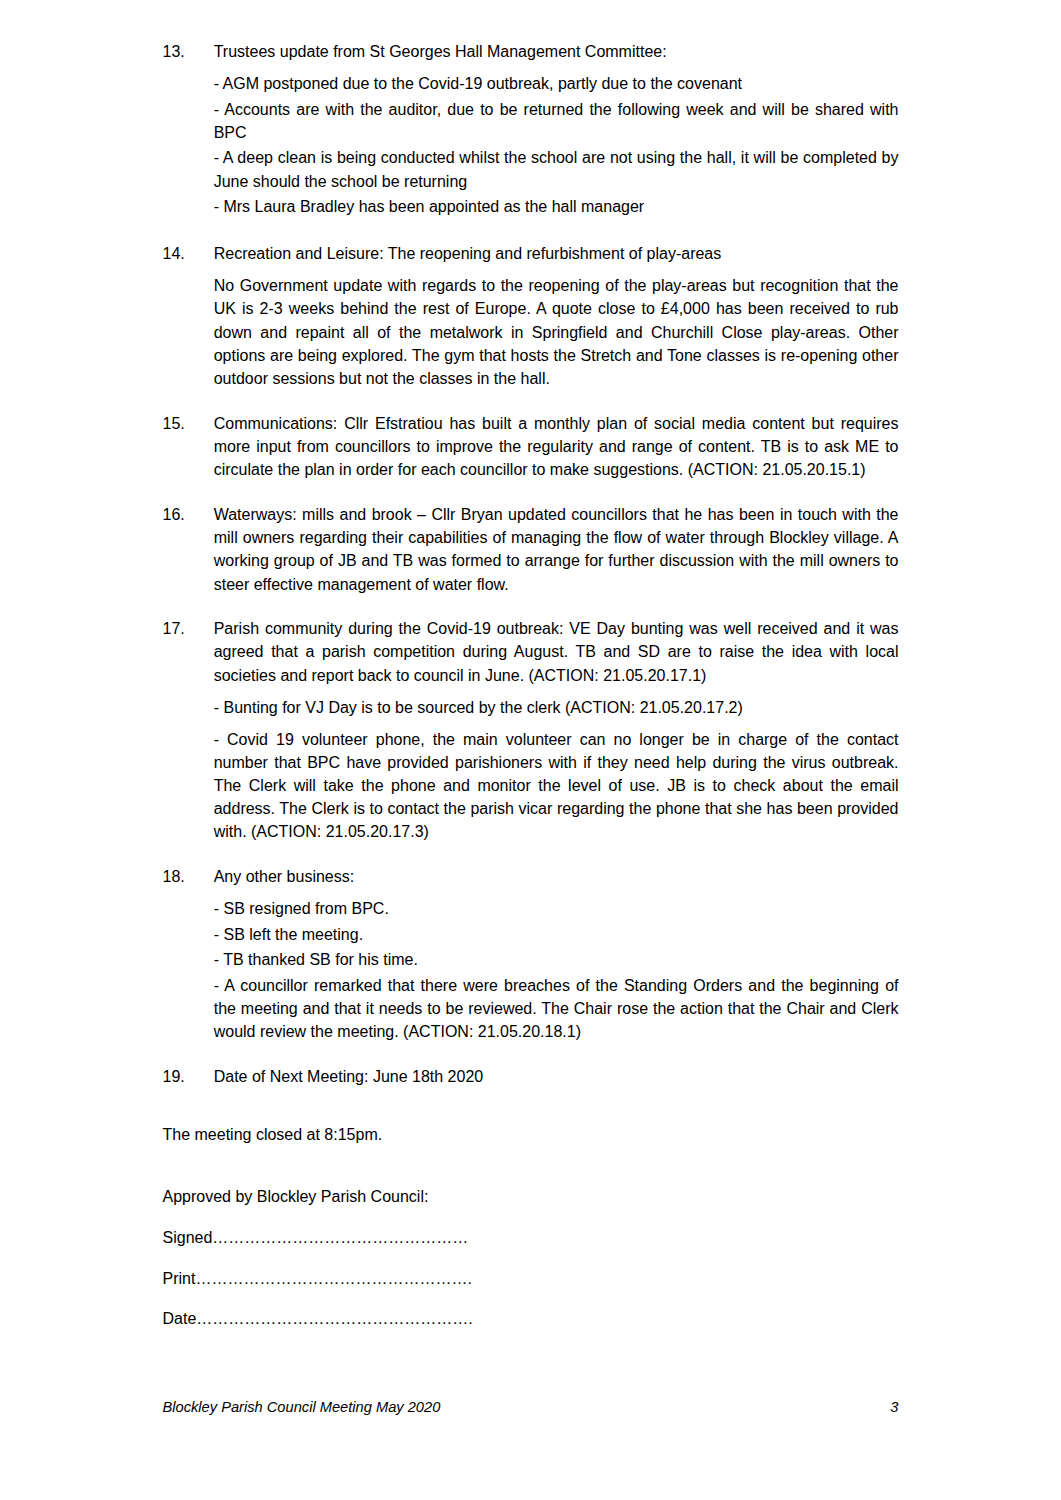13.
Trustees update from St Georges Hall Management Committee:
- AGM postponed due to the Covid-19 outbreak, partly due to the covenant
- Accounts are with the auditor, due to be returned the following week and will be shared with BPC
- A deep clean is being conducted whilst the school are not using the hall, it will be completed by June should the school be returning
- Mrs Laura Bradley has been appointed as the hall manager
14.
Recreation and Leisure: The reopening and refurbishment of play-areas
No Government update with regards to the reopening of the play-areas but recognition that the UK is 2-3 weeks behind the rest of Europe. A quote close to £4,000 has been received to rub down and repaint all of the metalwork in Springfield and Churchill Close play-areas. Other options are being explored. The gym that hosts the Stretch and Tone classes is re-opening other outdoor sessions but not the classes in the hall.
15.
Communications: Cllr Efstratiou has built a monthly plan of social media content but requires more input from councillors to improve the regularity and range of content. TB is to ask ME to circulate the plan in order for each councillor to make suggestions. (ACTION: 21.05.20.15.1)
16.
Waterways: mills and brook – Cllr Bryan updated councillors that he has been in touch with the mill owners regarding their capabilities of managing the flow of water through Blockley village. A working group of JB and TB was formed to arrange for further discussion with the mill owners to steer effective management of water flow.
17.
Parish community during the Covid-19 outbreak: VE Day bunting was well received and it was agreed that a parish competition during August. TB and SD are to raise the idea with local societies and report back to council in June. (ACTION: 21.05.20.17.1)
- Bunting for VJ Day is to be sourced by the clerk (ACTION: 21.05.20.17.2)
- Covid 19 volunteer phone, the main volunteer can no longer be in charge of the contact number that BPC have provided parishioners with if they need help during the virus outbreak. The Clerk will take the phone and monitor the level of use. JB is to check about the email address. The Clerk is to contact the parish vicar regarding the phone that she has been provided with. (ACTION: 21.05.20.17.3)
18.
Any other business:
- SB resigned from BPC.
- SB left the meeting.
- TB thanked SB for his time.
- A councillor remarked that there were breaches of the Standing Orders and the beginning of the meeting and that it needs to be reviewed. The Chair rose the action that the Chair and Clerk would review the meeting. (ACTION: 21.05.20.18.1)
19.
Date of Next Meeting: June 18th 2020
The meeting closed at 8:15pm.
Approved by Blockley Parish Council:
Signed…………………………………………
Print…………………………………………….
Date…………………………………………….
Blockley Parish Council Meeting May 2020
3